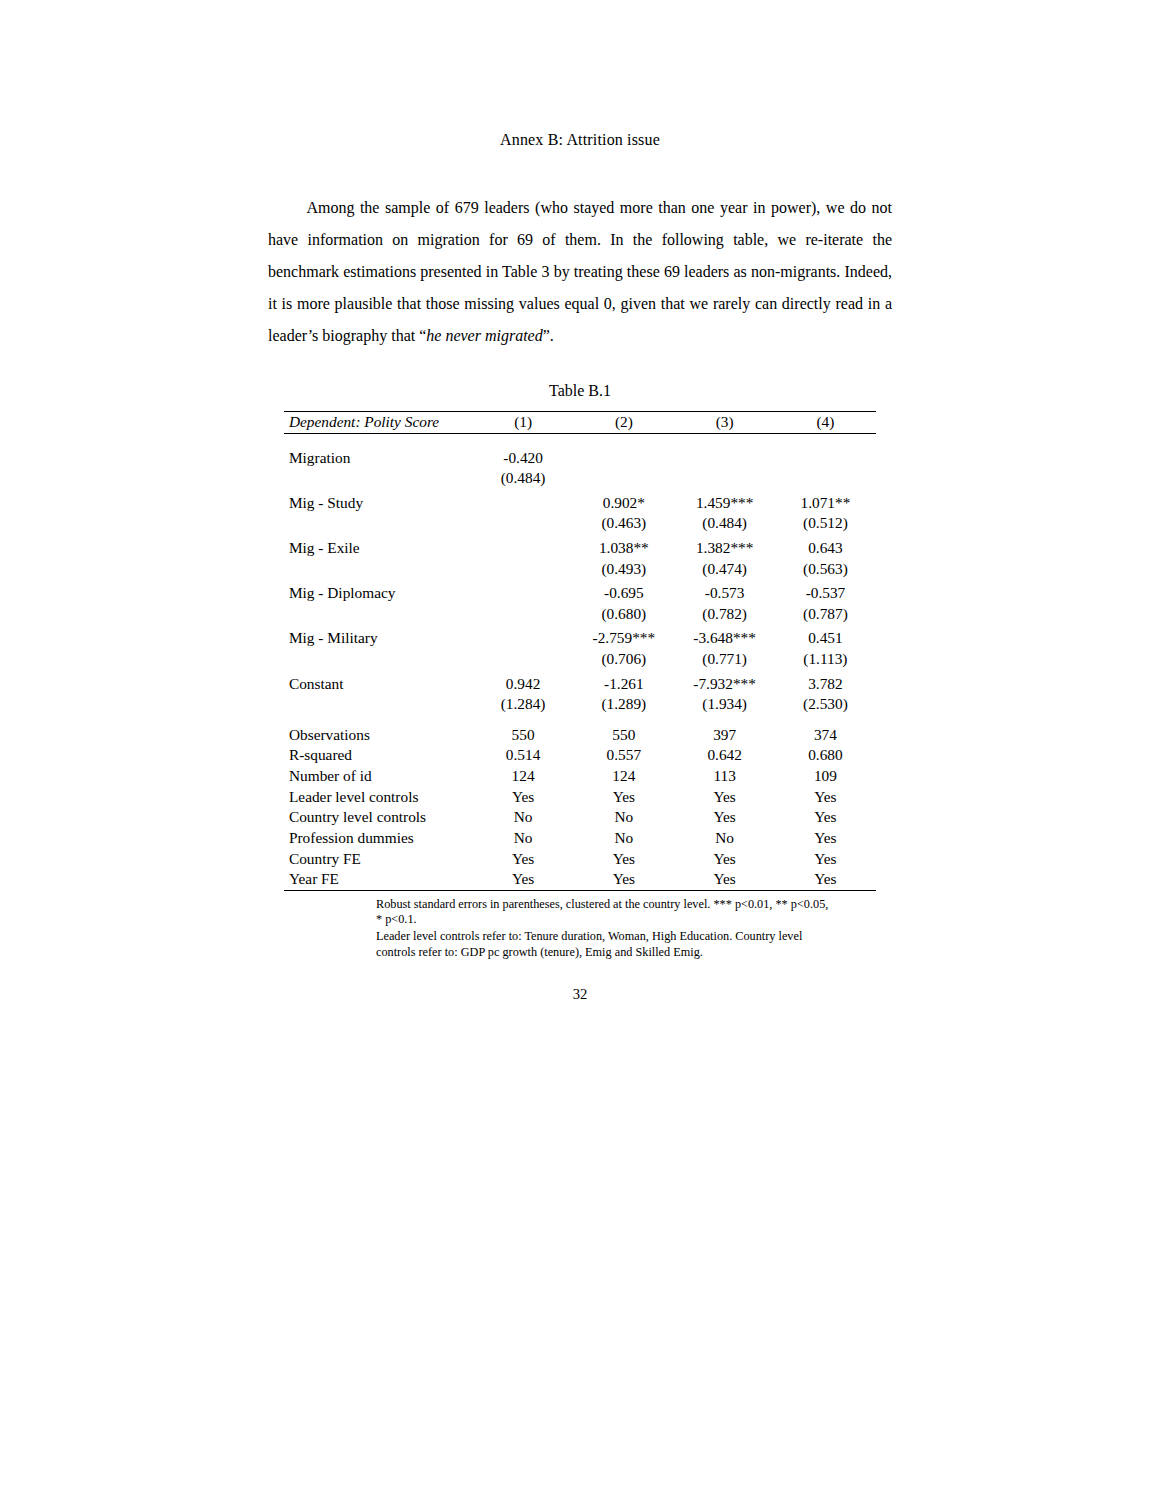Annex B: Attrition issue
Among the sample of 679 leaders (who stayed more than one year in power), we do not have information on migration for 69 of them. In the following table, we re-iterate the benchmark estimations presented in Table 3 by treating these 69 leaders as non-migrants. Indeed, it is more plausible that those missing values equal 0, given that we rarely can directly read in a leader’s biography that “he never migrated”.
Table B.1
| Dependent: Polity Score | (1) | (2) | (3) | (4) |
| --- | --- | --- | --- | --- |
| Migration | -0.420 | | | |
| | (0.484) | | | |
| Mig - Study | | 0.902* | 1.459*** | 1.071** |
| | | (0.463) | (0.484) | (0.512) |
| Mig - Exile | | 1.038** | 1.382*** | 0.643 |
| | | (0.493) | (0.474) | (0.563) |
| Mig - Diplomacy | | -0.695 | -0.573 | -0.537 |
| | | (0.680) | (0.782) | (0.787) |
| Mig - Military | | -2.759*** | -3.648*** | 0.451 |
| | | (0.706) | (0.771) | (1.113) |
| Constant | 0.942 | -1.261 | -7.932*** | 3.782 |
| | (1.284) | (1.289) | (1.934) | (2.530) |
| Observations | 550 | 550 | 397 | 374 |
| R-squared | 0.514 | 0.557 | 0.642 | 0.680 |
| Number of id | 124 | 124 | 113 | 109 |
| Leader level controls | Yes | Yes | Yes | Yes |
| Country level controls | No | No | Yes | Yes |
| Profession dummies | No | No | No | Yes |
| Country FE | Yes | Yes | Yes | Yes |
| Year FE | Yes | Yes | Yes | Yes |
Robust standard errors in parentheses, clustered at the country level. *** p<0.01, ** p<0.05, * p<0.1.
Leader level controls refer to: Tenure duration, Woman, High Education. Country level controls refer to: GDP pc growth (tenure), Emig and Skilled Emig.
32